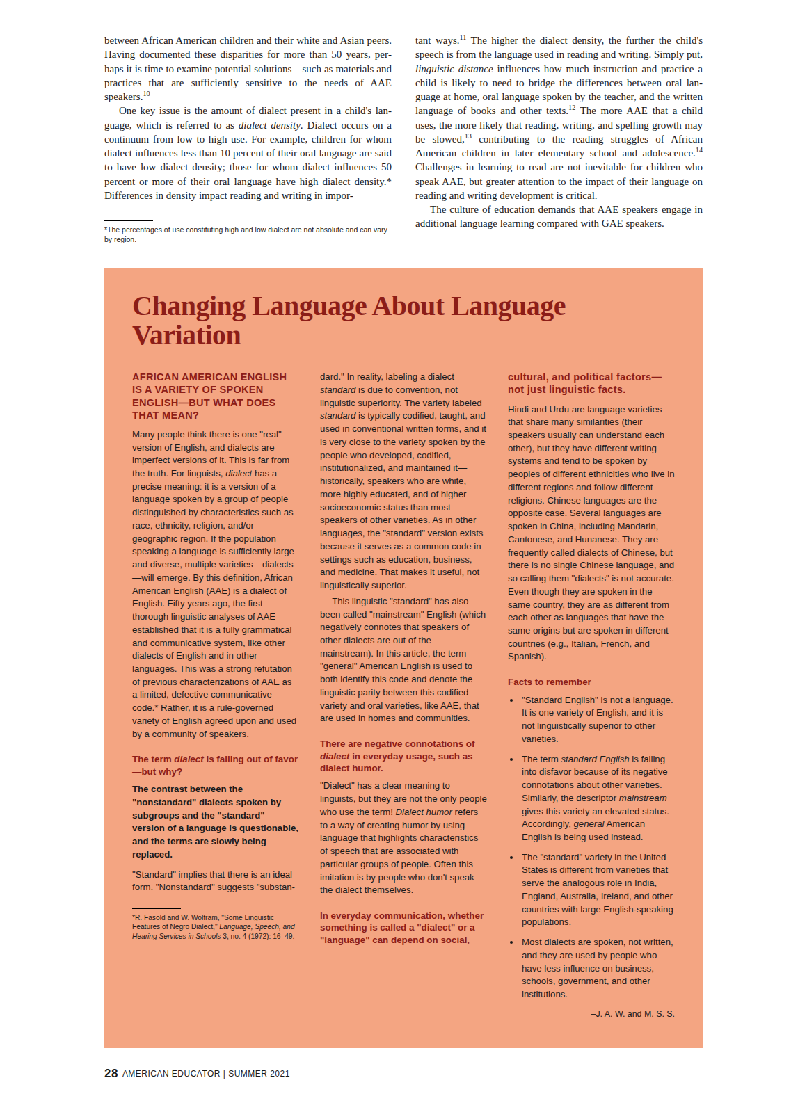between African American children and their white and Asian peers. Having documented these disparities for more than 50 years, perhaps it is time to examine potential solutions—such as materials and practices that are sufficiently sensitive to the needs of AAE speakers.10
One key issue is the amount of dialect present in a child's language, which is referred to as dialect density. Dialect occurs on a continuum from low to high use. For example, children for whom dialect influences less than 10 percent of their oral language are said to have low dialect density; those for whom dialect influences 50 percent or more of their oral language have high dialect density.* Differences in density impact reading and writing in impor-
*The percentages of use constituting high and low dialect are not absolute and can vary by region.
tant ways.11 The higher the dialect density, the further the child's speech is from the language used in reading and writing. Simply put, linguistic distance influences how much instruction and practice a child is likely to need to bridge the differences between oral language at home, oral language spoken by the teacher, and the written language of books and other texts.12 The more AAE that a child uses, the more likely that reading, writing, and spelling growth may be slowed,13 contributing to the reading struggles of African American children in later elementary school and adolescence.14 Challenges in learning to read are not inevitable for children who speak AAE, but greater attention to the impact of their language on reading and writing development is critical.
The culture of education demands that AAE speakers engage in additional language learning compared with GAE speakers.
Changing Language About Language Variation
African American English
is a variety of spoken
English—but what does
that mean?
Many people think there is one "real" version of English, and dialects are imperfect versions of it. This is far from the truth. For linguists, dialect has a precise meaning: it is a version of a language spoken by a group of people distinguished by characteristics such as race, ethnicity, religion, and/or geographic region. If the population speaking a language is sufficiently large and diverse, multiple varieties—dialects—will emerge. By this definition, African American English (AAE) is a dialect of English. Fifty years ago, the first thorough linguistic analyses of AAE established that it is a fully grammatical and communicative system, like other dialects of English and in other languages. This was a strong refutation of previous characterizations of AAE as a limited, defective communicative code.* Rather, it is a rule-governed variety of English agreed upon and used by a community of speakers.
The term dialect is falling out of favor—but why?
The contrast between the "nonstandard" dialects spoken by subgroups and the "standard" version of a language is questionable, and the terms are slowly being replaced.
"Standard" implies that there is an ideal form. "Nonstandard" suggests "substan-
*R. Fasold and W. Wolfram, "Some Linguistic Features of Negro Dialect," Language, Speech, and Hearing Services in Schools 3, no. 4 (1972): 16–49.
dard." In reality, labeling a dialect standard is due to convention, not linguistic superiority. The variety labeled standard is typically codified, taught, and used in conventional written forms, and it is very close to the variety spoken by the people who developed, codified, institutionalized, and maintained it—historically, speakers who are white, more highly educated, and of higher socioeconomic status than most speakers of other varieties. As in other languages, the "standard" version exists because it serves as a common code in settings such as education, business, and medicine. That makes it useful, not linguistically superior.
This linguistic "standard" has also been called "mainstream" English (which negatively connotes that speakers of other dialects are out of the mainstream). In this article, the term "general" American English is used to both identify this code and denote the linguistic parity between this codified variety and oral varieties, like AAE, that are used in homes and communities.
There are negative connotations of dialect in everyday usage, such as dialect humor.
"Dialect" has a clear meaning to linguists, but they are not the only people who use the term! Dialect humor refers to a way of creating humor by using language that highlights characteristics of speech that are associated with particular groups of people. Often this imitation is by people who don't speak the dialect themselves.
In everyday communication, whether something is called a "dialect" or a "language" can depend on social,
cultural, and political factors—not just linguistic facts.
Hindi and Urdu are language varieties that share many similarities (their speakers usually can understand each other), but they have different writing systems and tend to be spoken by peoples of different ethnicities who live in different regions and follow different religions. Chinese languages are the opposite case. Several languages are spoken in China, including Mandarin, Cantonese, and Hunanese. They are frequently called dialects of Chinese, but there is no single Chinese language, and so calling them "dialects" is not accurate. Even though they are spoken in the same country, they are as different from each other as languages that have the same origins but are spoken in different countries (e.g., Italian, French, and Spanish).
Facts to remember
"Standard English" is not a language. It is one variety of English, and it is not linguistically superior to other varieties.
The term standard English is falling into disfavor because of its negative connotations about other varieties. Similarly, the descriptor mainstream gives this variety an elevated status. Accordingly, general American English is being used instead.
The "standard" variety in the United States is different from varieties that serve the analogous role in India, England, Australia, Ireland, and other countries with large English-speaking populations.
Most dialects are spoken, not written, and they are used by people who have less influence on business, schools, government, and other institutions.
–J. A. W. and M. S. S.
28 AMERICAN EDUCATOR | SUMMER 2021